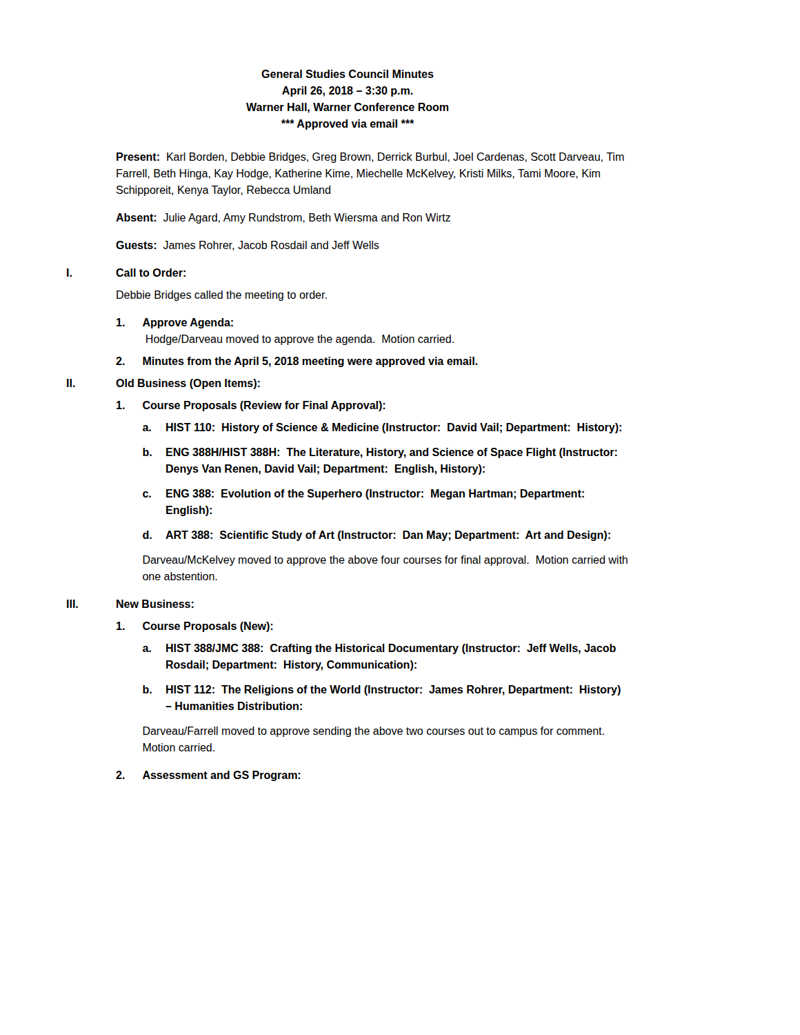General Studies Council Minutes
April 26, 2018 – 3:30 p.m.
Warner Hall, Warner Conference Room
*** Approved via email ***
Present: Karl Borden, Debbie Bridges, Greg Brown, Derrick Burbul, Joel Cardenas, Scott Darveau, Tim Farrell, Beth Hinga, Kay Hodge, Katherine Kime, Miechelle McKelvey, Kristi Milks, Tami Moore, Kim Schipporeit, Kenya Taylor, Rebecca Umland
Absent: Julie Agard, Amy Rundstrom, Beth Wiersma and Ron Wirtz
Guests: James Rohrer, Jacob Rosdail and Jeff Wells
I.
Call to Order:
Debbie Bridges called the meeting to order.
1.
Approve Agenda:
Hodge/Darveau moved to approve the agenda. Motion carried.
2.
Minutes from the April 5, 2018 meeting were approved via email.
II.
Old Business (Open Items):
1.
Course Proposals (Review for Final Approval):
a.
HIST 110: History of Science & Medicine (Instructor: David Vail; Department: History):
b.
ENG 388H/HIST 388H: The Literature, History, and Science of Space Flight (Instructor: Denys Van Renen, David Vail; Department: English, History):
c.
ENG 388: Evolution of the Superhero (Instructor: Megan Hartman; Department: English):
d.
ART 388: Scientific Study of Art (Instructor: Dan May; Department: Art and Design):
Darveau/McKelvey moved to approve the above four courses for final approval. Motion carried with one abstention.
III.
New Business:
1.
Course Proposals (New):
a.
HIST 388/JMC 388: Crafting the Historical Documentary (Instructor: Jeff Wells, Jacob Rosdail; Department: History, Communication):
b.
HIST 112: The Religions of the World (Instructor: James Rohrer, Department: History) – Humanities Distribution:
Darveau/Farrell moved to approve sending the above two courses out to campus for comment. Motion carried.
2.
Assessment and GS Program: